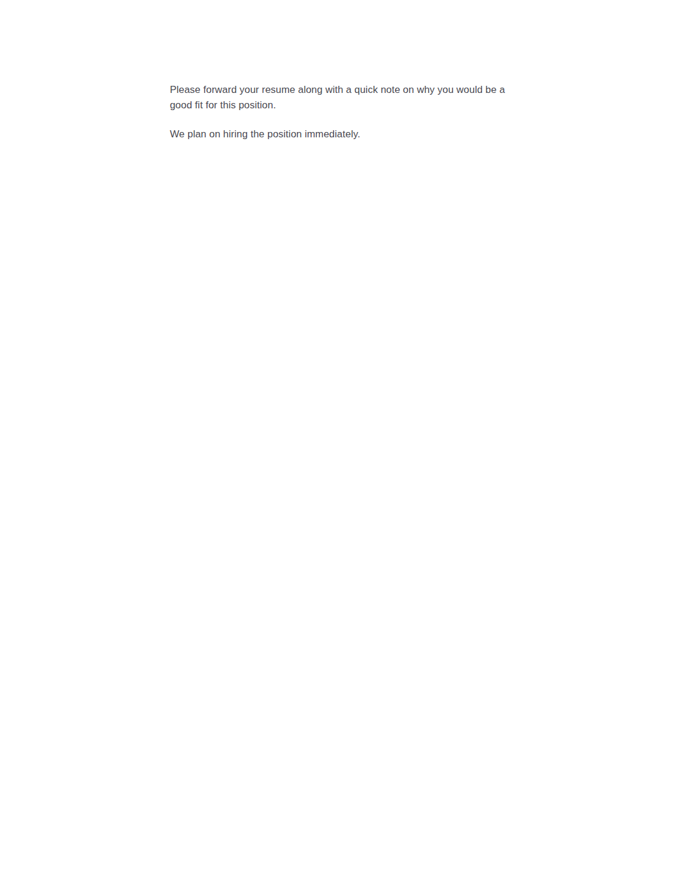Please forward your resume along with a quick note on why you would be a good fit for this position.
We plan on hiring the position immediately.